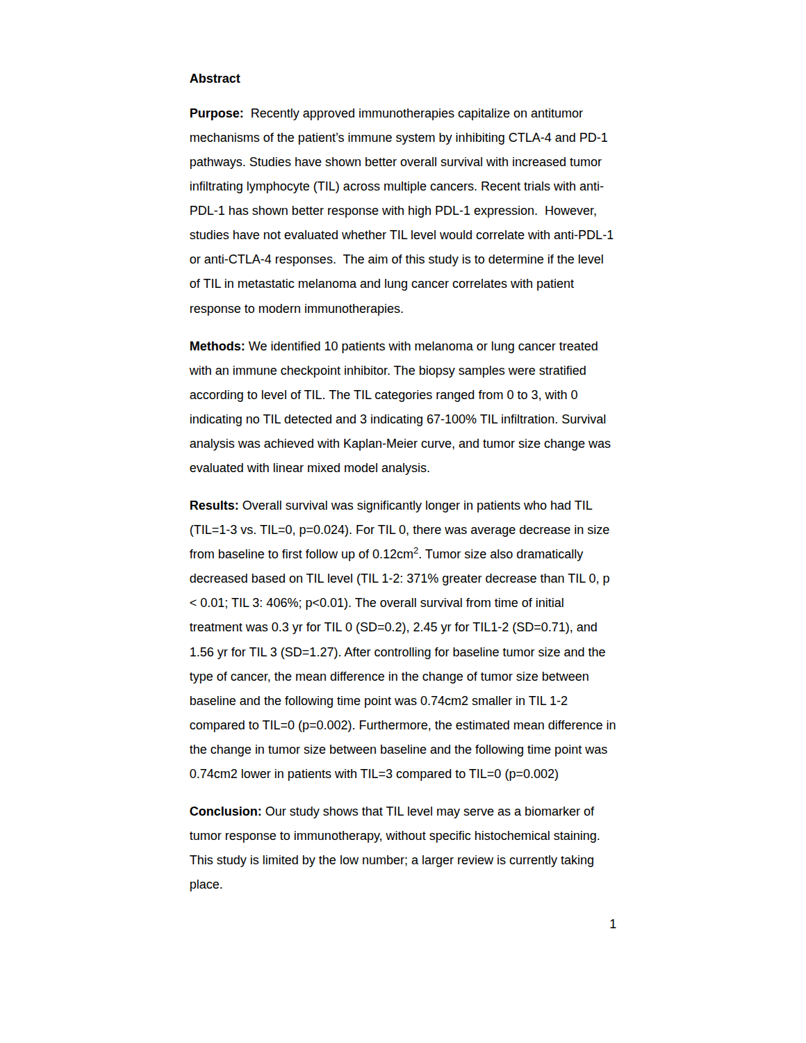Abstract
Purpose: Recently approved immunotherapies capitalize on antitumor mechanisms of the patient’s immune system by inhibiting CTLA-4 and PD-1 pathways. Studies have shown better overall survival with increased tumor infiltrating lymphocyte (TIL) across multiple cancers. Recent trials with anti-PDL-1 has shown better response with high PDL-1 expression. However, studies have not evaluated whether TIL level would correlate with anti-PDL-1 or anti-CTLA-4 responses. The aim of this study is to determine if the level of TIL in metastatic melanoma and lung cancer correlates with patient response to modern immunotherapies.
Methods: We identified 10 patients with melanoma or lung cancer treated with an immune checkpoint inhibitor. The biopsy samples were stratified according to level of TIL. The TIL categories ranged from 0 to 3, with 0 indicating no TIL detected and 3 indicating 67-100% TIL infiltration. Survival analysis was achieved with Kaplan-Meier curve, and tumor size change was evaluated with linear mixed model analysis.
Results: Overall survival was significantly longer in patients who had TIL (TIL=1-3 vs. TIL=0, p=0.024). For TIL 0, there was average decrease in size from baseline to first follow up of 0.12cm2. Tumor size also dramatically decreased based on TIL level (TIL 1-2: 371% greater decrease than TIL 0, p < 0.01; TIL 3: 406%; p<0.01). The overall survival from time of initial treatment was 0.3 yr for TIL 0 (SD=0.2), 2.45 yr for TIL1-2 (SD=0.71), and 1.56 yr for TIL 3 (SD=1.27). After controlling for baseline tumor size and the type of cancer, the mean difference in the change of tumor size between baseline and the following time point was 0.74cm2 smaller in TIL 1-2 compared to TIL=0 (p=0.002). Furthermore, the estimated mean difference in the change in tumor size between baseline and the following time point was 0.74cm2 lower in patients with TIL=3 compared to TIL=0 (p=0.002)
Conclusion: Our study shows that TIL level may serve as a biomarker of tumor response to immunotherapy, without specific histochemical staining. This study is limited by the low number; a larger review is currently taking place.
1